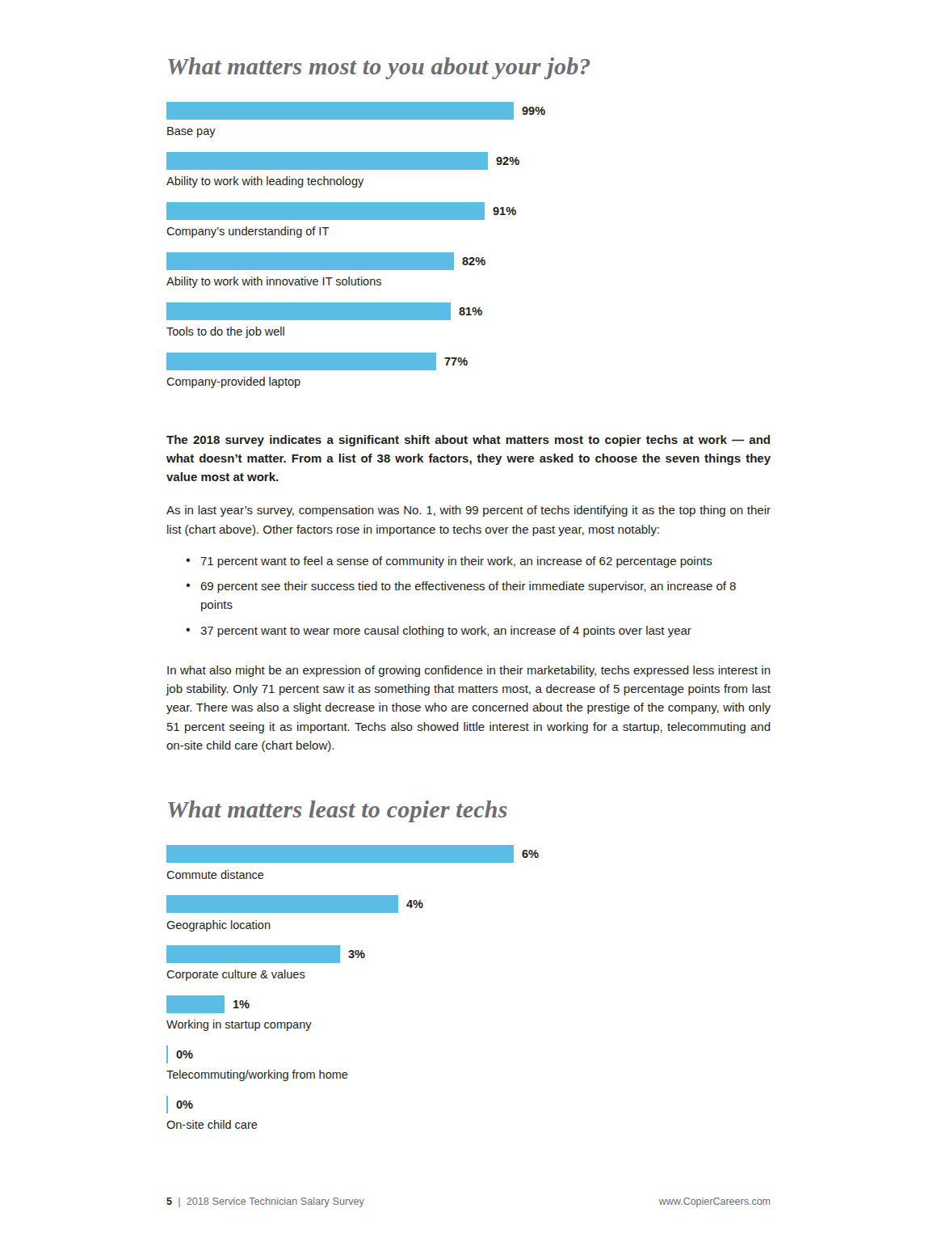What matters most to you about your job?
99%
Base pay
92%
Ability to work with leading technology
91%
Company’s understanding of IT
82%
Ability to work with innovative IT solutions
81%
Tools to do the job well
77%
Company-provided laptop
The 2018 survey indicates a significant shift about what matters most to copier techs at work — and what doesn’t matter. From a list of 38 work factors, they were asked to choose the seven things they value most at work.
As in last year’s survey, compensation was No. 1, with 99 percent of techs identifying it as the top thing on their list (chart above). Other factors rose in importance to techs over the past year, most notably:
71 percent want to feel a sense of community in their work, an increase of 62 percentage points
69 percent see their success tied to the effectiveness of their immediate supervisor, an increase of 8 points
37 percent want to wear more causal clothing to work, an increase of 4 points over last year
In what also might be an expression of growing confidence in their marketability, techs expressed less interest in job stability. Only 71 percent saw it as something that matters most, a decrease of 5 percentage points from last year. There was also a slight decrease in those who are concerned about the prestige of the company, with only 51 percent seeing it as important. Techs also showed little interest in working for a startup, telecommuting and on-site child care (chart below).
What matters least to copier techs
6%
Commute distance
4%
Geographic location
3%
Corporate culture & values
1%
Working in startup company
0%
Telecommuting/working from home
0%
On-site child care
5 | 2018 Service Technician Salary Survey
www.CopierCareers.com